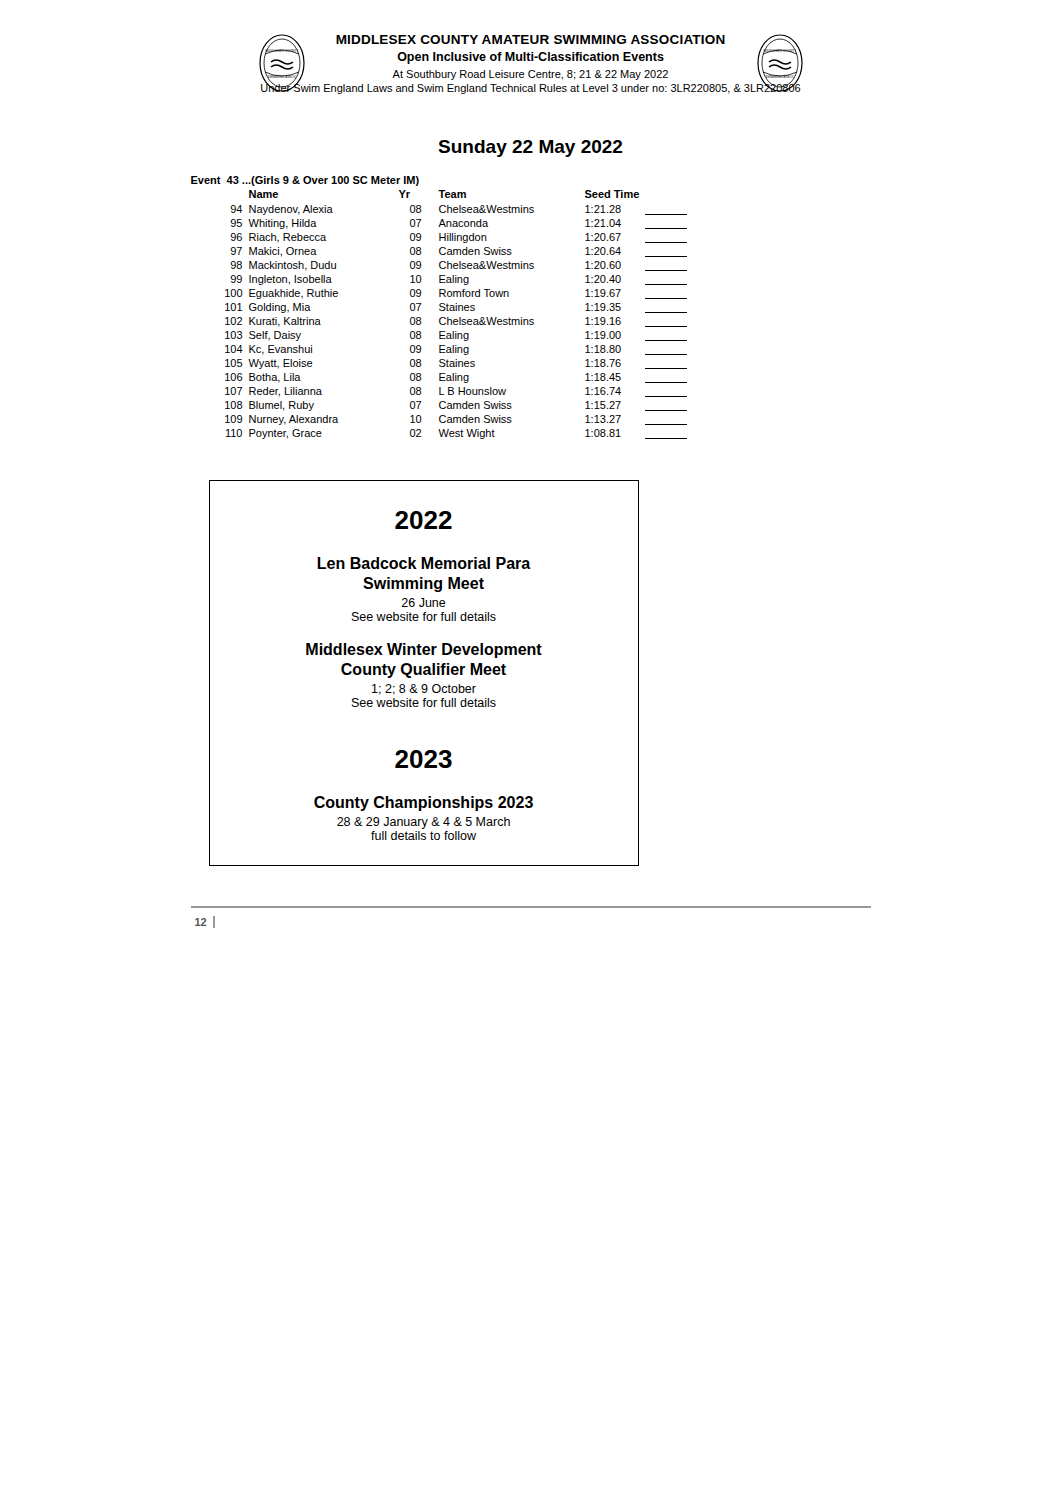MIDDLESEX COUNTY SWIMMING ASSOC
MIDDLESEX COUNTY SWIMMING ASSOC
MIDDLESEX COUNTY AMATEUR SWIMMING ASSOCIATION
Open Inclusive of Multi-Classification Events
At Southbury Road Leisure Centre, 8; 21 & 22 May 2022
Under Swim England Laws and Swim England Technical Rules at Level 3 under no: 3LR220805, & 3LR220806
Sunday 22 May 2022
Event 43 ...(Girls 9 & Over 100 SC Meter IM)
| | Name | Yr | Team | Seed Time | |
| --- | --- | --- | --- | --- | --- |
| 94 | Naydenov, Alexia | 08 | Chelsea&Westmins | 1:21.28 | |
| 95 | Whiting, Hilda | 07 | Anaconda | 1:21.04 | |
| 96 | Riach, Rebecca | 09 | Hillingdon | 1:20.67 | |
| 97 | Makici, Ornea | 08 | Camden Swiss | 1:20.64 | |
| 98 | Mackintosh, Dudu | 09 | Chelsea&Westmins | 1:20.60 | |
| 99 | Ingleton, Isobella | 10 | Ealing | 1:20.40 | |
| 100 | Eguakhide, Ruthie | 09 | Romford Town | 1:19.67 | |
| 101 | Golding, Mia | 07 | Staines | 1:19.35 | |
| 102 | Kurati, Kaltrina | 08 | Chelsea&Westmins | 1:19.16 | |
| 103 | Self, Daisy | 08 | Ealing | 1:19.00 | |
| 104 | Kc, Evanshui | 09 | Ealing | 1:18.80 | |
| 105 | Wyatt, Eloise | 08 | Staines | 1:18.76 | |
| 106 | Botha, Lila | 08 | Ealing | 1:18.45 | |
| 107 | Reder, Lilianna | 08 | L B Hounslow | 1:16.74 | |
| 108 | Blumel, Ruby | 07 | Camden Swiss | 1:15.27 | |
| 109 | Nurney, Alexandra | 10 | Camden Swiss | 1:13.27 | |
| 110 | Poynter, Grace | 02 | West Wight | 1:08.81 | |
2022
Len Badcock Memorial Para
Swimming Meet
26 June
See website for full details
Middlesex Winter Development
County Qualifier Meet
1; 2; 8 & 9 October
See website for full details
2023
County Championships 2023
28 & 29 January & 4 & 5 March
full details to follow
12